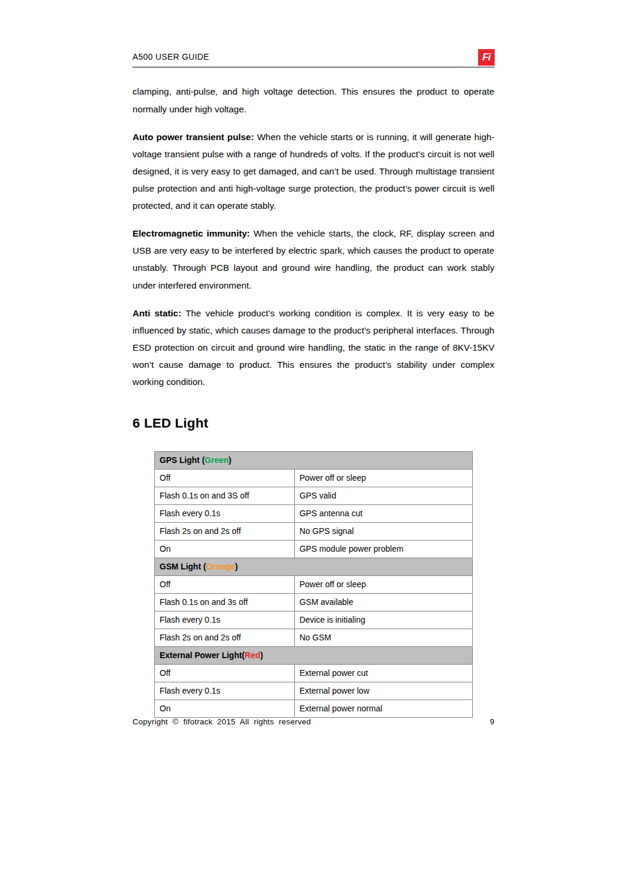A500 USER GUIDE
Fi
clamping, anti-pulse, and high voltage detection. This ensures the product to operate normally under high voltage.
Auto power transient pulse: When the vehicle starts or is running, it will generate high-voltage transient pulse with a range of hundreds of volts. If the product’s circuit is not well designed, it is very easy to get damaged, and can’t be used. Through multistage transient pulse protection and anti high-voltage surge protection, the product’s power circuit is well protected, and it can operate stably.
Electromagnetic immunity: When the vehicle starts, the clock, RF, display screen and USB are very easy to be interfered by electric spark, which causes the product to operate unstably. Through PCB layout and ground wire handling, the product can work stably under interfered environment.
Anti static: The vehicle product’s working condition is complex. It is very easy to be influenced by static, which causes damage to the product’s peripheral interfaces. Through ESD protection on circuit and ground wire handling, the static in the range of 8KV-15KV won’t cause damage to product. This ensures the product’s stability under complex working condition.
6 LED Light
| GPS Light ( Green ) |
| Off | Power off or sleep |
| Flash 0.1s on and 3S off | GPS valid |
| Flash every 0.1s | GPS antenna cut |
| Flash 2s on and 2s off | No GPS signal |
| On | GPS module power problem |
| GSM Light ( Orange ) |
| Off | Power off or sleep |
| Flash 0.1s on and 3s off | GSM available |
| Flash every 0.1s | Device is initialing |
| Flash 2s on and 2s off | No GSM |
| External Power Light( Red ) |
| Off | External power cut |
| Flash every 0.1s | External power low |
| On | External power normal |
Copyright © fifotrack 2015 All rights reserved 9